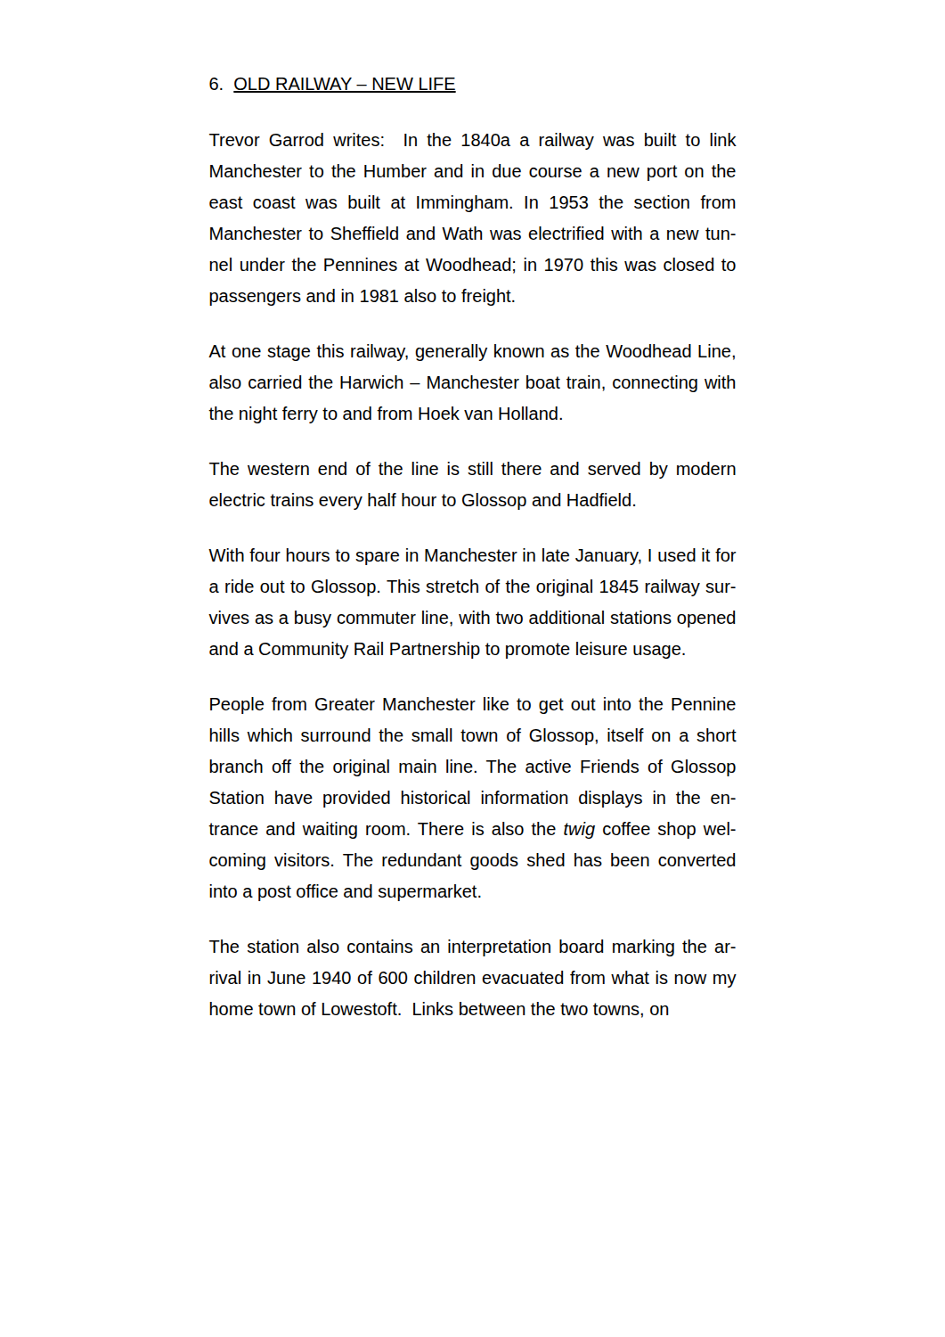6. OLD RAILWAY – NEW LIFE
Trevor Garrod writes: In the 1840a a railway was built to link Manchester to the Humber and in due course a new port on the east coast was built at Immingham. In 1953 the section from Manchester to Sheffield and Wath was electrified with a new tunnel under the Pennines at Woodhead; in 1970 this was closed to passengers and in 1981 also to freight.
At one stage this railway, generally known as the Woodhead Line, also carried the Harwich – Manchester boat train, connecting with the night ferry to and from Hoek van Holland.
The western end of the line is still there and served by modern electric trains every half hour to Glossop and Hadfield.
With four hours to spare in Manchester in late January, I used it for a ride out to Glossop. This stretch of the original 1845 railway survives as a busy commuter line, with two additional stations opened and a Community Rail Partnership to promote leisure usage.
People from Greater Manchester like to get out into the Pennine hills which surround the small town of Glossop, itself on a short branch off the original main line. The active Friends of Glossop Station have provided historical information displays in the entrance and waiting room. There is also the twig coffee shop welcoming visitors. The redundant goods shed has been converted into a post office and supermarket.
The station also contains an interpretation board marking the arrival in June 1940 of 600 children evacuated from what is now my home town of Lowestoft. Links between the two towns, on